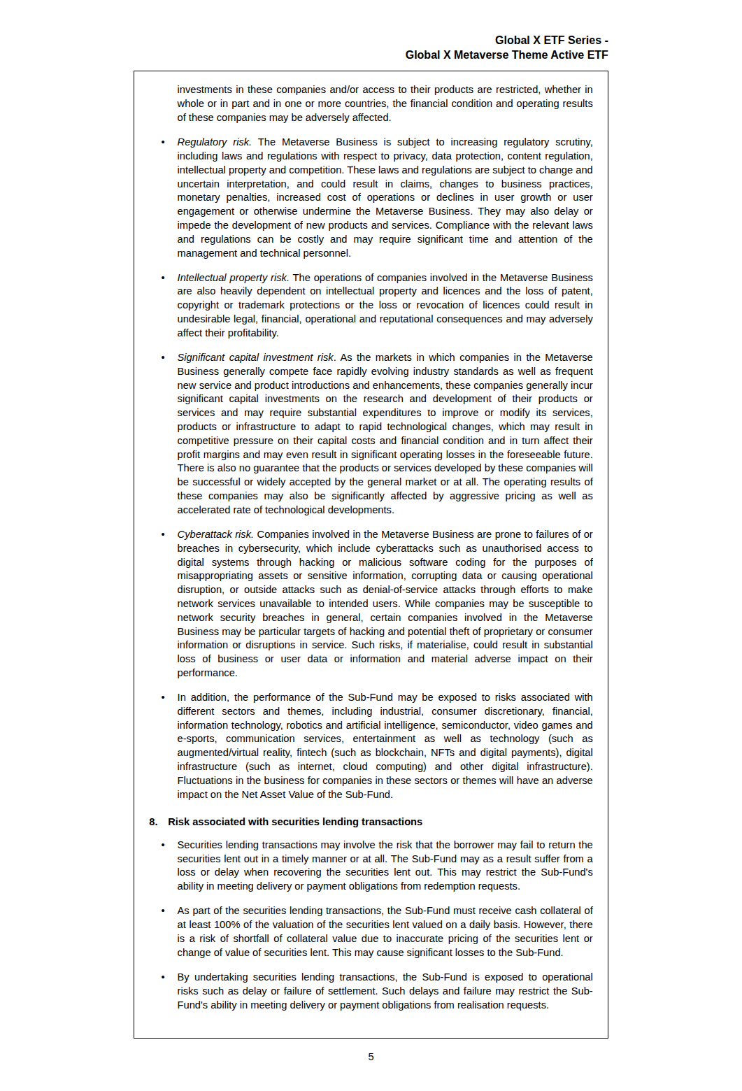Global X ETF Series -
Global X Metaverse Theme Active ETF
investments in these companies and/or access to their products are restricted, whether in whole or in part and in one or more countries, the financial condition and operating results of these companies may be adversely affected.
Regulatory risk. The Metaverse Business is subject to increasing regulatory scrutiny, including laws and regulations with respect to privacy, data protection, content regulation, intellectual property and competition. These laws and regulations are subject to change and uncertain interpretation, and could result in claims, changes to business practices, monetary penalties, increased cost of operations or declines in user growth or user engagement or otherwise undermine the Metaverse Business. They may also delay or impede the development of new products and services. Compliance with the relevant laws and regulations can be costly and may require significant time and attention of the management and technical personnel.
Intellectual property risk. The operations of companies involved in the Metaverse Business are also heavily dependent on intellectual property and licences and the loss of patent, copyright or trademark protections or the loss or revocation of licences could result in undesirable legal, financial, operational and reputational consequences and may adversely affect their profitability.
Significant capital investment risk. As the markets in which companies in the Metaverse Business generally compete face rapidly evolving industry standards as well as frequent new service and product introductions and enhancements, these companies generally incur significant capital investments on the research and development of their products or services and may require substantial expenditures to improve or modify its services, products or infrastructure to adapt to rapid technological changes, which may result in competitive pressure on their capital costs and financial condition and in turn affect their profit margins and may even result in significant operating losses in the foreseeable future. There is also no guarantee that the products or services developed by these companies will be successful or widely accepted by the general market or at all. The operating results of these companies may also be significantly affected by aggressive pricing as well as accelerated rate of technological developments.
Cyberattack risk. Companies involved in the Metaverse Business are prone to failures of or breaches in cybersecurity, which include cyberattacks such as unauthorised access to digital systems through hacking or malicious software coding for the purposes of misappropriating assets or sensitive information, corrupting data or causing operational disruption, or outside attacks such as denial-of-service attacks through efforts to make network services unavailable to intended users. While companies may be susceptible to network security breaches in general, certain companies involved in the Metaverse Business may be particular targets of hacking and potential theft of proprietary or consumer information or disruptions in service. Such risks, if materialise, could result in substantial loss of business or user data or information and material adverse impact on their performance.
In addition, the performance of the Sub-Fund may be exposed to risks associated with different sectors and themes, including industrial, consumer discretionary, financial, information technology, robotics and artificial intelligence, semiconductor, video games and e-sports, communication services, entertainment as well as technology (such as augmented/virtual reality, fintech (such as blockchain, NFTs and digital payments), digital infrastructure (such as internet, cloud computing) and other digital infrastructure). Fluctuations in the business for companies in these sectors or themes will have an adverse impact on the Net Asset Value of the Sub-Fund.
8. Risk associated with securities lending transactions
Securities lending transactions may involve the risk that the borrower may fail to return the securities lent out in a timely manner or at all. The Sub-Fund may as a result suffer from a loss or delay when recovering the securities lent out. This may restrict the Sub-Fund's ability in meeting delivery or payment obligations from redemption requests.
As part of the securities lending transactions, the Sub-Fund must receive cash collateral of at least 100% of the valuation of the securities lent valued on a daily basis. However, there is a risk of shortfall of collateral value due to inaccurate pricing of the securities lent or change of value of securities lent. This may cause significant losses to the Sub-Fund.
By undertaking securities lending transactions, the Sub-Fund is exposed to operational risks such as delay or failure of settlement. Such delays and failure may restrict the Sub-Fund's ability in meeting delivery or payment obligations from realisation requests.
5